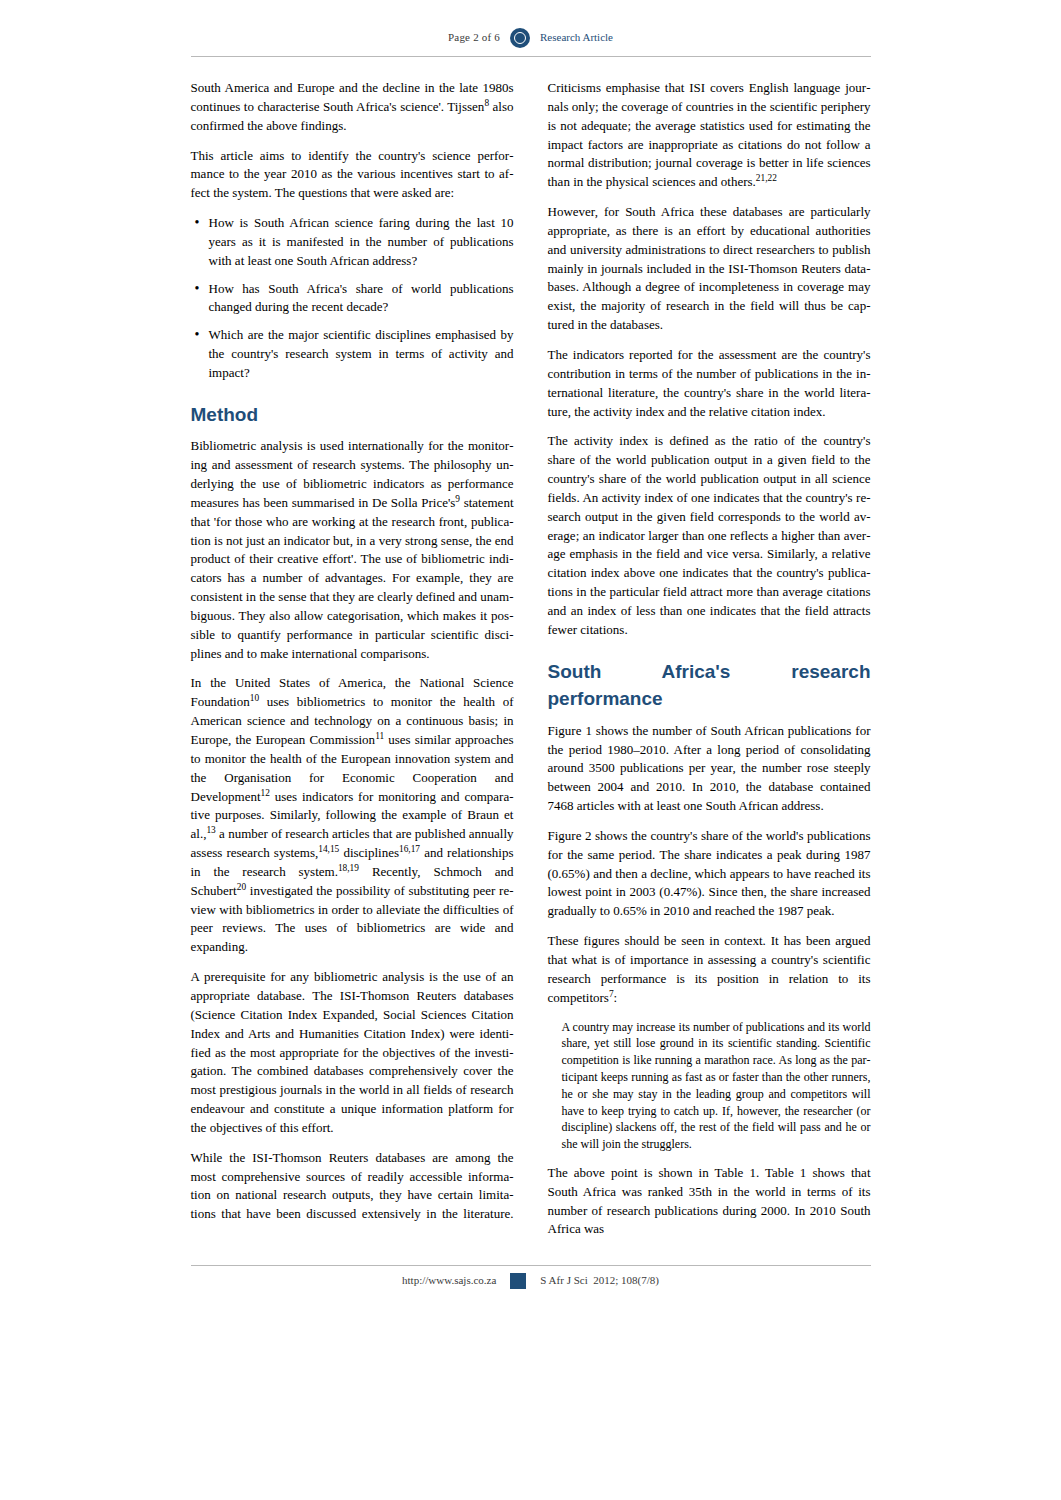Page 2 of 6 Research Article
South America and Europe and the decline in the late 1980s continues to characterise South Africa's science'. Tijssen8 also confirmed the above findings.
This article aims to identify the country's science performance to the year 2010 as the various incentives start to affect the system. The questions that were asked are:
How is South African science faring during the last 10 years as it is manifested in the number of publications with at least one South African address?
How has South Africa's share of world publications changed during the recent decade?
Which are the major scientific disciplines emphasised by the country's research system in terms of activity and impact?
Method
Bibliometric analysis is used internationally for the monitoring and assessment of research systems. The philosophy underlying the use of bibliometric indicators as performance measures has been summarised in De Solla Price's9 statement that 'for those who are working at the research front, publication is not just an indicator but, in a very strong sense, the end product of their creative effort'. The use of bibliometric indicators has a number of advantages. For example, they are consistent in the sense that they are clearly defined and unambiguous. They also allow categorisation, which makes it possible to quantify performance in particular scientific disciplines and to make international comparisons.
In the United States of America, the National Science Foundation10 uses bibliometrics to monitor the health of American science and technology on a continuous basis; in Europe, the European Commission11 uses similar approaches to monitor the health of the European innovation system and the Organisation for Economic Cooperation and Development12 uses indicators for monitoring and comparative purposes. Similarly, following the example of Braun et al.,13 a number of research articles that are published annually assess research systems,14,15 disciplines16,17 and relationships in the research system.18,19 Recently, Schmoch and Schubert20 investigated the possibility of substituting peer review with bibliometrics in order to alleviate the difficulties of peer reviews. The uses of bibliometrics are wide and expanding.
A prerequisite for any bibliometric analysis is the use of an appropriate database. The ISI-Thomson Reuters databases (Science Citation Index Expanded, Social Sciences Citation Index and Arts and Humanities Citation Index) were identified as the most appropriate for the objectives of the investigation. The combined databases comprehensively cover the most prestigious journals in the world in all fields of research endeavour and constitute a unique information platform for the objectives of this effort.
While the ISI-Thomson Reuters databases are among the most comprehensive sources of readily accessible information on national research outputs, they have certain limitations that have been discussed extensively in the literature. Criticisms emphasise that ISI covers English language journals only; the coverage of countries in the scientific periphery is not adequate; the average statistics used for estimating the impact factors are inappropriate as citations do not follow a normal distribution; journal coverage is better in life sciences than in the physical sciences and others.21,22
However, for South Africa these databases are particularly appropriate, as there is an effort by educational authorities and university administrations to direct researchers to publish mainly in journals included in the ISI-Thomson Reuters databases. Although a degree of incompleteness in coverage may exist, the majority of research in the field will thus be captured in the databases.
The indicators reported for the assessment are the country's contribution in terms of the number of publications in the international literature, the country's share in the world literature, the activity index and the relative citation index.
The activity index is defined as the ratio of the country's share of the world publication output in a given field to the country's share of the world publication output in all science fields. An activity index of one indicates that the country's research output in the given field corresponds to the world average; an indicator larger than one reflects a higher than average emphasis in the field and vice versa. Similarly, a relative citation index above one indicates that the country's publications in the particular field attract more than average citations and an index of less than one indicates that the field attracts fewer citations.
South Africa's research performance
Figure 1 shows the number of South African publications for the period 1980–2010. After a long period of consolidating around 3500 publications per year, the number rose steeply between 2004 and 2010. In 2010, the database contained 7468 articles with at least one South African address.
Figure 2 shows the country's share of the world's publications for the same period. The share indicates a peak during 1987 (0.65%) and then a decline, which appears to have reached its lowest point in 2003 (0.47%). Since then, the share increased gradually to 0.65% in 2010 and reached the 1987 peak.
These figures should be seen in context. It has been argued that what is of importance in assessing a country's scientific research performance is its position in relation to its competitors7:
A country may increase its number of publications and its world share, yet still lose ground in its scientific standing. Scientific competition is like running a marathon race. As long as the participant keeps running as fast as or faster than the other runners, he or she may stay in the leading group and competitors will have to keep trying to catch up. If, however, the researcher (or discipline) slackens off, the rest of the field will pass and he or she will join the strugglers.
The above point is shown in Table 1. Table 1 shows that South Africa was ranked 35th in the world in terms of its number of research publications during 2000. In 2010 South Africa was
http://www.sajs.co.za S Afr J Sci 2012; 108(7/8)